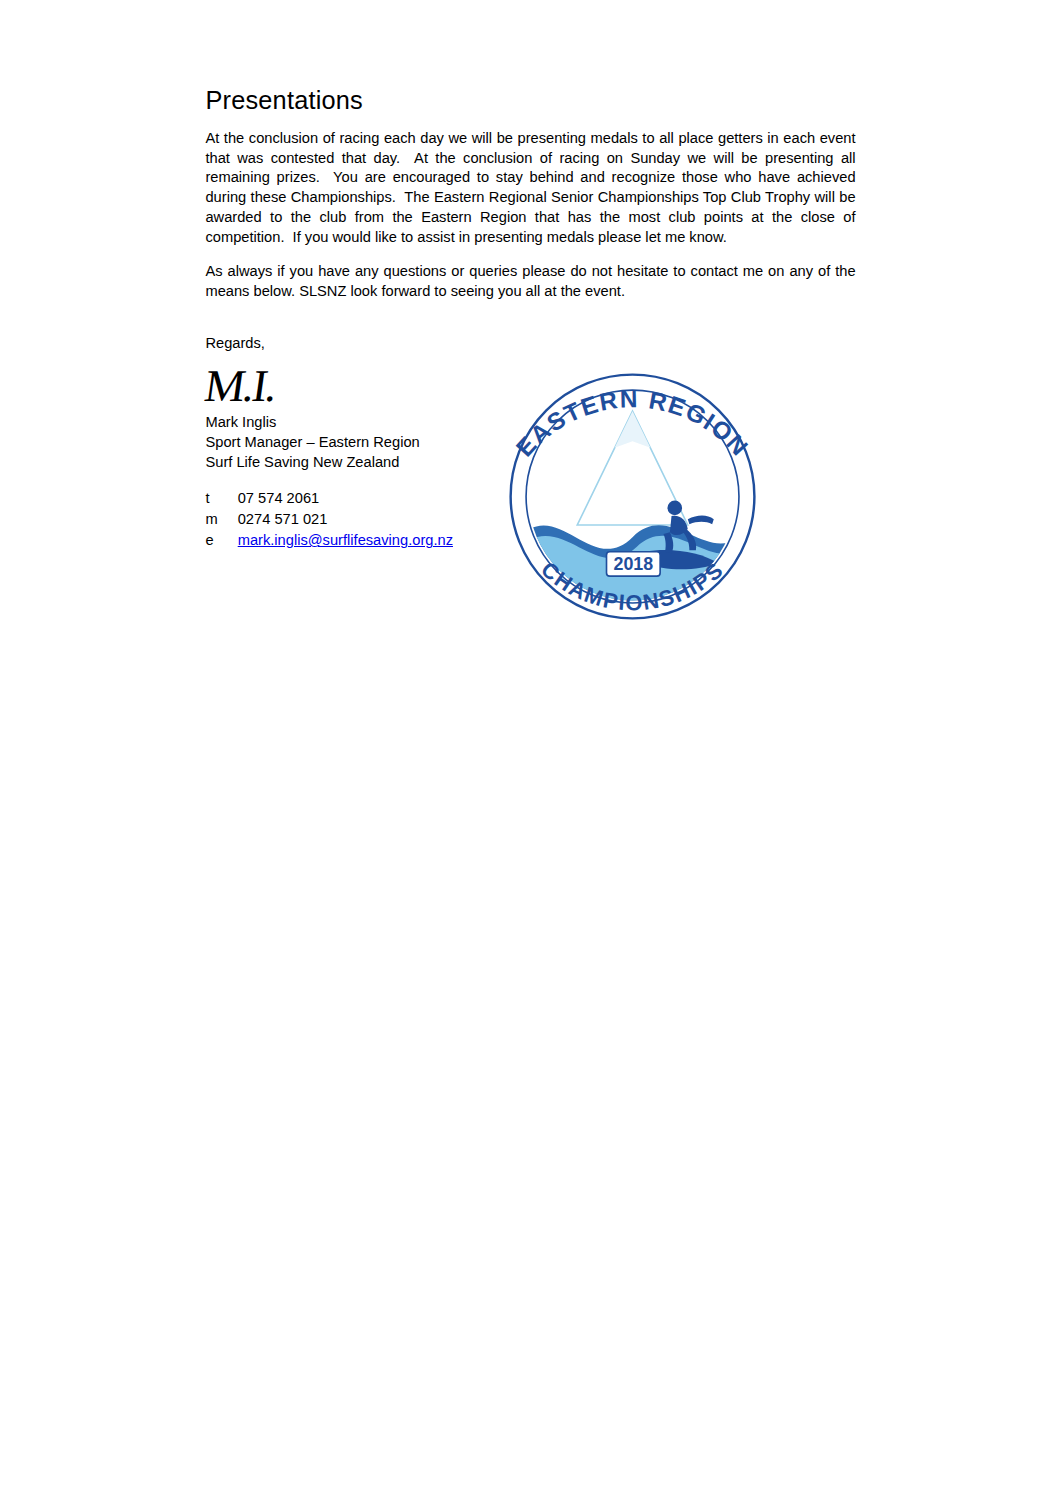Presentations
At the conclusion of racing each day we will be presenting medals to all place getters in each event that was contested that day. At the conclusion of racing on Sunday we will be presenting all remaining prizes. You are encouraged to stay behind and recognize those who have achieved during these Championships. The Eastern Regional Senior Championships Top Club Trophy will be awarded to the club from the Eastern Region that has the most club points at the close of competition. If you would like to assist in presenting medals please let me know.
As always if you have any questions or queries please do not hesitate to contact me on any of the means below. SLSNZ look forward to seeing you all at the event.
Regards,
M.I.
Mark Inglis
Sport Manager – Eastern Region
Surf Life Saving New Zealand
| t | 07 574 2061 |
| m | 0274 571 021 |
| e | mark.inglis@surflifesaving.org.nz |
2018 EASTERN REGION CHAMPIONSHIPS